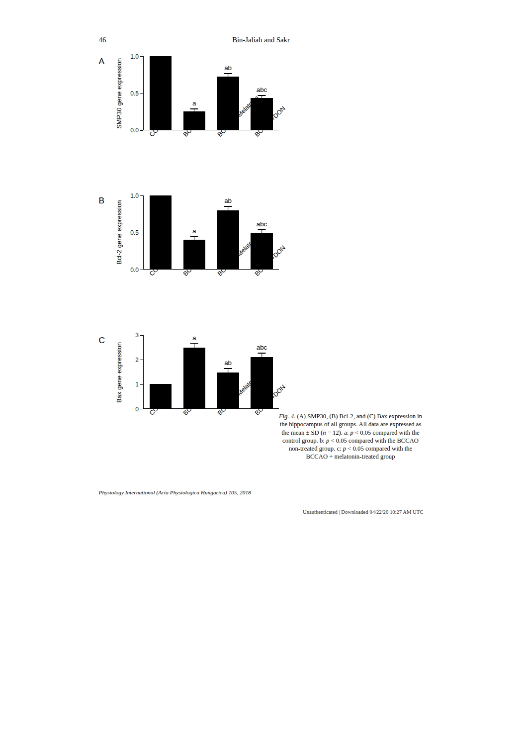46
Bin-Jaliah and Sakr
A
SMP30 gene expression
1.0
0.5
0.0
a
ab
abc
CON
BCCAO
BCCAO+ Melatonin
BCCAO+DON
B
Bcl-2 gene expression
1.0
0.5
0.0
a
ab
abc
CON
BCCAO
BCCAO+ Melatonin
BCCAO+DON
C
Bax gene expression
3
2
1
0
a
ab
abc
CON
BCCAO
BCCAO+ Melatonin
BCCAO+DON
Fig. 4. (A) SMP30, (B) Bcl-2, and (C) Bax expression in the hippocampus of all groups. All data are expressed as the mean ± SD (n = 12). a: p < 0.05 compared with the control group. b: p < 0.05 compared with the BCCAO non-treated group. c: p < 0.05 compared with the BCCAO + melatonin-treated group
Physiology International (Acta Physiologica Hungarica) 105, 2018
Unauthenticated | Downloaded 04/22/20 10:27 AM UTC